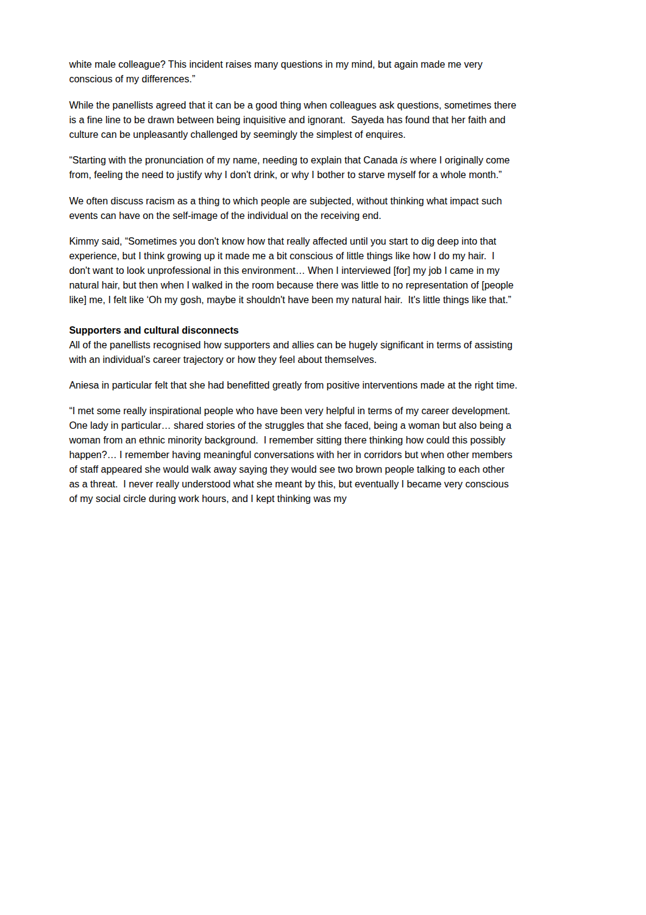white male colleague? This incident raises many questions in my mind, but again made me very conscious of my differences.”
While the panellists agreed that it can be a good thing when colleagues ask questions, sometimes there is a fine line to be drawn between being inquisitive and ignorant. Sayeda has found that her faith and culture can be unpleasantly challenged by seemingly the simplest of enquires.
“Starting with the pronunciation of my name, needing to explain that Canada is where I originally come from, feeling the need to justify why I don't drink, or why I bother to starve myself for a whole month.”
We often discuss racism as a thing to which people are subjected, without thinking what impact such events can have on the self-image of the individual on the receiving end.
Kimmy said, “Sometimes you don't know how that really affected until you start to dig deep into that experience, but I think growing up it made me a bit conscious of little things like how I do my hair. I don't want to look unprofessional in this environment… When I interviewed [for] my job I came in my natural hair, but then when I walked in the room because there was little to no representation of [people like] me, I felt like ‘Oh my gosh, maybe it shouldn't have been my natural hair. It's little things like that.”
Supporters and cultural disconnects
All of the panellists recognised how supporters and allies can be hugely significant in terms of assisting with an individual’s career trajectory or how they feel about themselves.
Aniesa in particular felt that she had benefitted greatly from positive interventions made at the right time.
“I met some really inspirational people who have been very helpful in terms of my career development. One lady in particular… shared stories of the struggles that she faced, being a woman but also being a woman from an ethnic minority background. I remember sitting there thinking how could this possibly happen?… I remember having meaningful conversations with her in corridors but when other members of staff appeared she would walk away saying they would see two brown people talking to each other as a threat. I never really understood what she meant by this, but eventually I became very conscious of my social circle during work hours, and I kept thinking was my